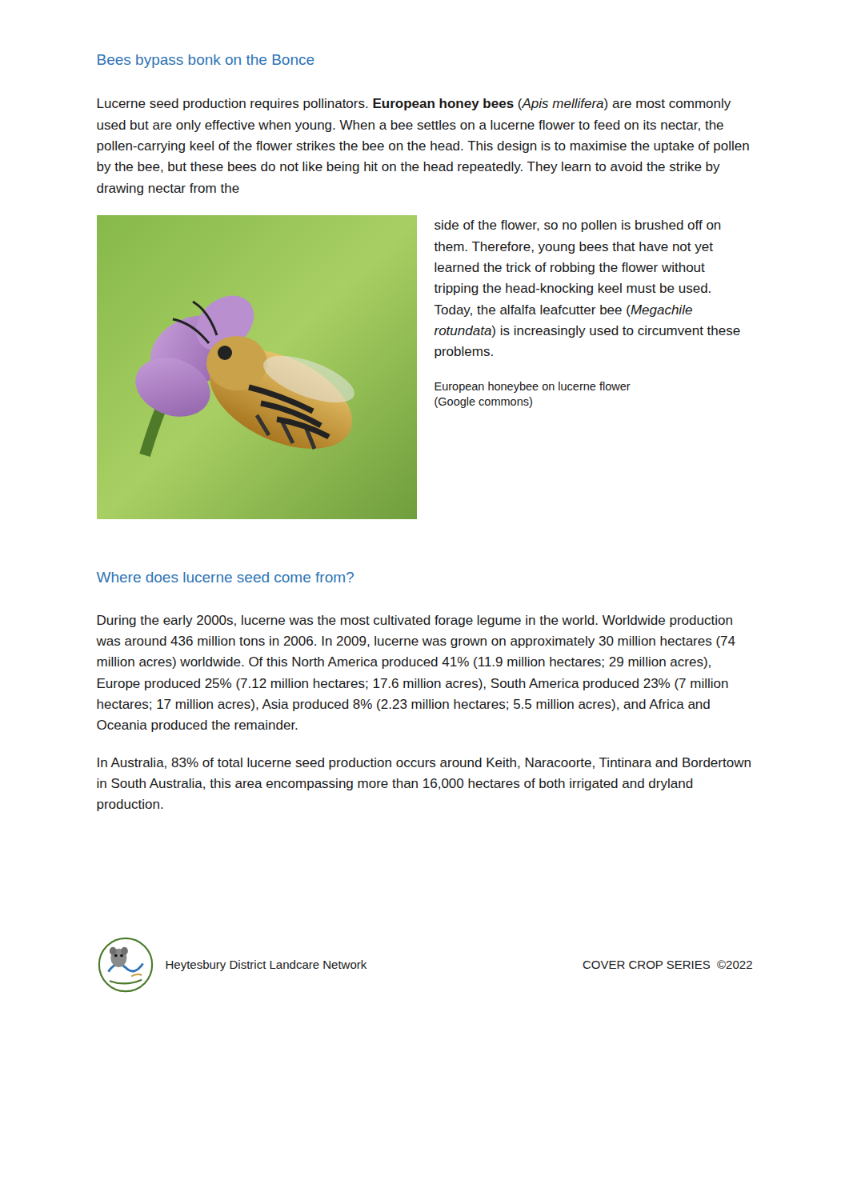Bees bypass bonk on the Bonce
Lucerne seed production requires pollinators. European honey bees (Apis mellifera) are most commonly used but are only effective when young. When a bee settles on a lucerne flower to feed on its nectar, the pollen-carrying keel of the flower strikes the bee on the head. This design is to maximise the uptake of pollen by the bee, but these bees do not like being hit on the head repeatedly. They learn to avoid the strike by drawing nectar from the
side of the flower, so no pollen is brushed off on them. Therefore, young bees that have not yet learned the trick of robbing the flower without tripping the head-knocking keel must be used. Today, the alfalfa leafcutter bee (Megachile rotundata) is increasingly used to circumvent these problems.
European honeybee on lucerne flower
(Google commons)
Where does lucerne seed come from?
During the early 2000s, lucerne was the most cultivated forage legume in the world. Worldwide production was around 436 million tons in 2006. In 2009, lucerne was grown on approximately 30 million hectares (74 million acres) worldwide. Of this North America produced 41% (11.9 million hectares; 29 million acres), Europe produced 25% (7.12 million hectares; 17.6 million acres), South America produced 23% (7 million hectares; 17 million acres), Asia produced 8% (2.23 million hectares; 5.5 million acres), and Africa and Oceania produced the remainder.
In Australia, 83% of total lucerne seed production occurs around Keith, Naracoorte, Tintinara and Bordertown in South Australia, this area encompassing more than 16,000 hectares of both irrigated and dryland production.
Heytesbury District Landcare Network
COVER CROP SERIES ©2022